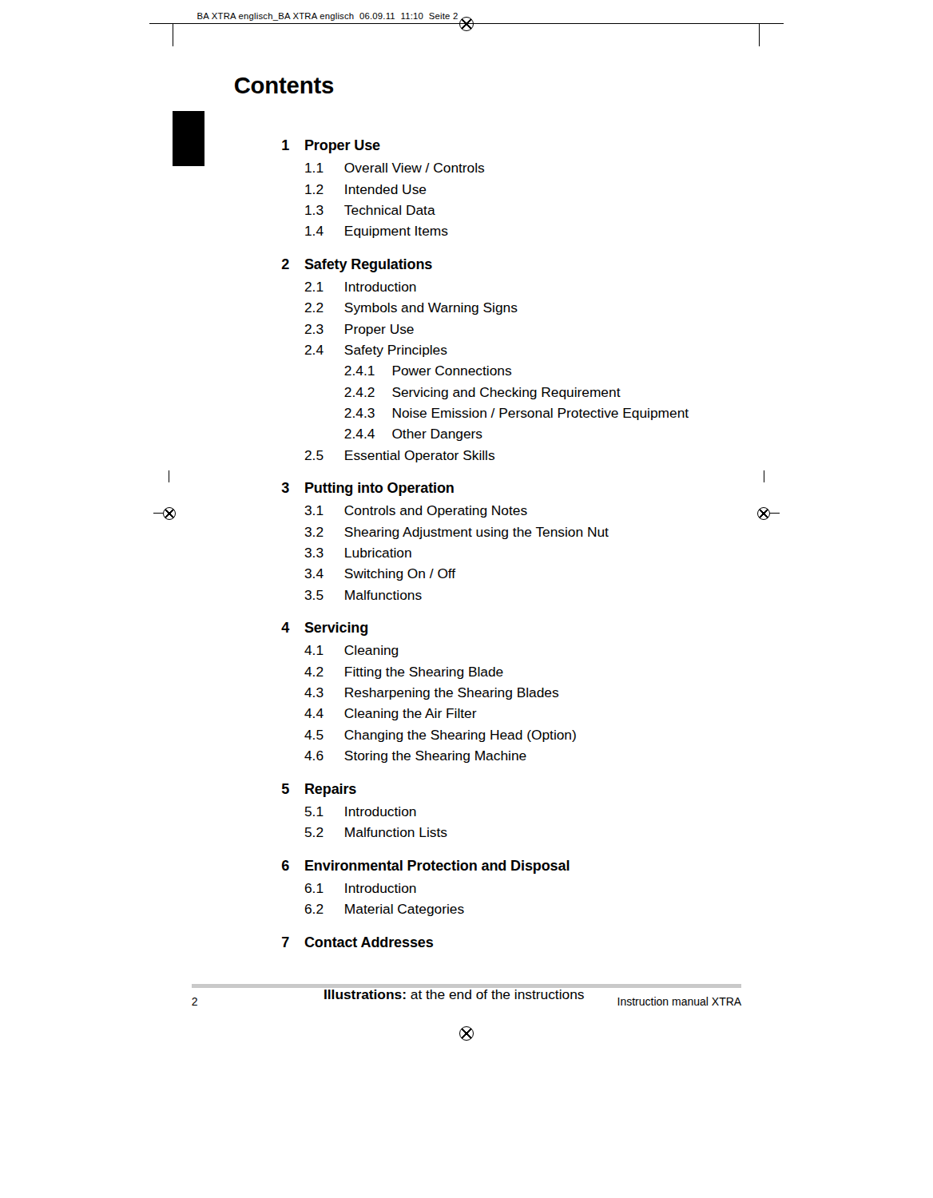BA XTRA englisch_BA XTRA englisch 06.09.11 11:10 Seite 2
Contents
1 Proper Use
1.1 Overall View / Controls
1.2 Intended Use
1.3 Technical Data
1.4 Equipment Items
2 Safety Regulations
2.1 Introduction
2.2 Symbols and Warning Signs
2.3 Proper Use
2.4 Safety Principles
2.4.1 Power Connections
2.4.2 Servicing and Checking Requirement
2.4.3 Noise Emission / Personal Protective Equipment
2.4.4 Other Dangers
2.5 Essential Operator Skills
3 Putting into Operation
3.1 Controls and Operating Notes
3.2 Shearing Adjustment using the Tension Nut
3.3 Lubrication
3.4 Switching On / Off
3.5 Malfunctions
4 Servicing
4.1 Cleaning
4.2 Fitting the Shearing Blade
4.3 Resharpening the Shearing Blades
4.4 Cleaning the Air Filter
4.5 Changing the Shearing Head (Option)
4.6 Storing the Shearing Machine
5 Repairs
5.1 Introduction
5.2 Malfunction Lists
6 Environmental Protection and Disposal
6.1 Introduction
6.2 Material Categories
7 Contact Addresses
Illustrations: at the end of the instructions
2 Instruction manual XTRA